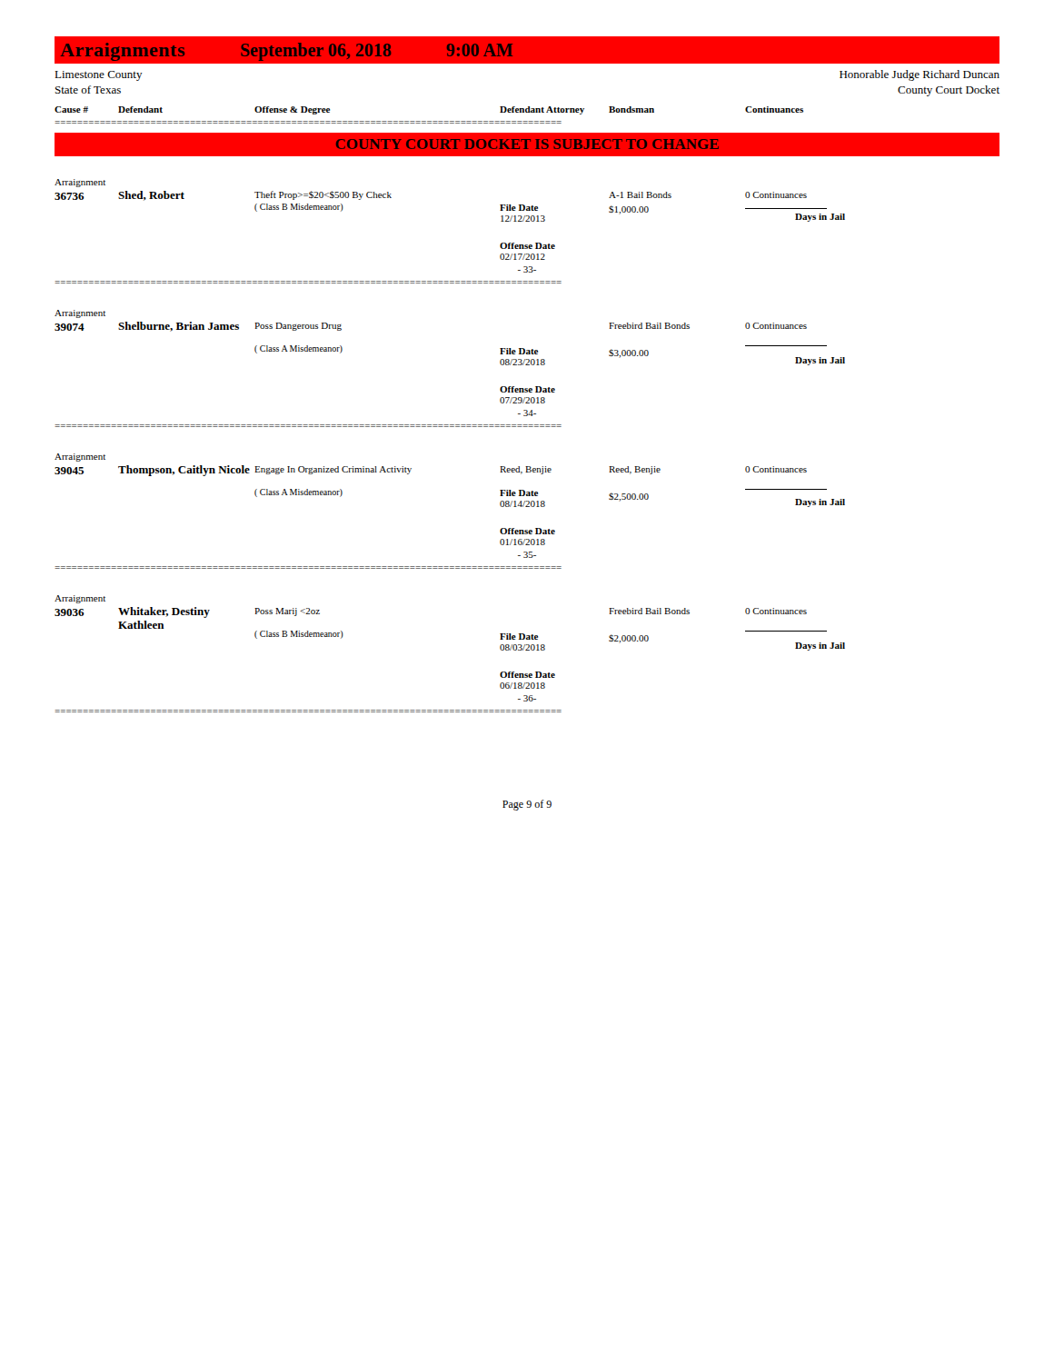Arraignments September 06, 2018 9:00 AM
Limestone County
State of Texas
Honorable Judge Richard Duncan
County Court Docket
Cause # Defendant Offense & Degree Defendant Attorney Bondsman Continuances
==========================================================================================
COUNTY COURT DOCKET IS SUBJECT TO CHANGE
Arraignment
36736
Shed, Robert
Theft Prop>=$20<$500 By Check
( Class B Misdemeanor)
File Date
12/12/2013
A-1 Bail Bonds
$1,000.00
0 Continuances
Offense Date
02/17/2012
Days in Jail
- 33-
==========================================================================================
Arraignment
39074
Shelburne, Brian James
Poss Dangerous Drug
( Class A Misdemeanor)
File Date
08/23/2018
Freebird Bail Bonds
$3,000.00
0 Continuances
Offense Date
07/29/2018
Days in Jail
- 34-
==========================================================================================
Arraignment
39045
Thompson, Caitlyn Nicole
Engage In Organized Criminal Activity
( Class A Misdemeanor)
Reed, Benjie
File Date
08/14/2018
Reed, Benjie
$2,500.00
0 Continuances
Offense Date
01/16/2018
Days in Jail
- 35-
==========================================================================================
Arraignment
39036
Whitaker, Destiny Kathleen
Poss Marij <2oz
( Class B Misdemeanor)
File Date
08/03/2018
Freebird Bail Bonds
$2,000.00
0 Continuances
Offense Date
06/18/2018
Days in Jail
- 36-
==========================================================================================
Page 9 of 9